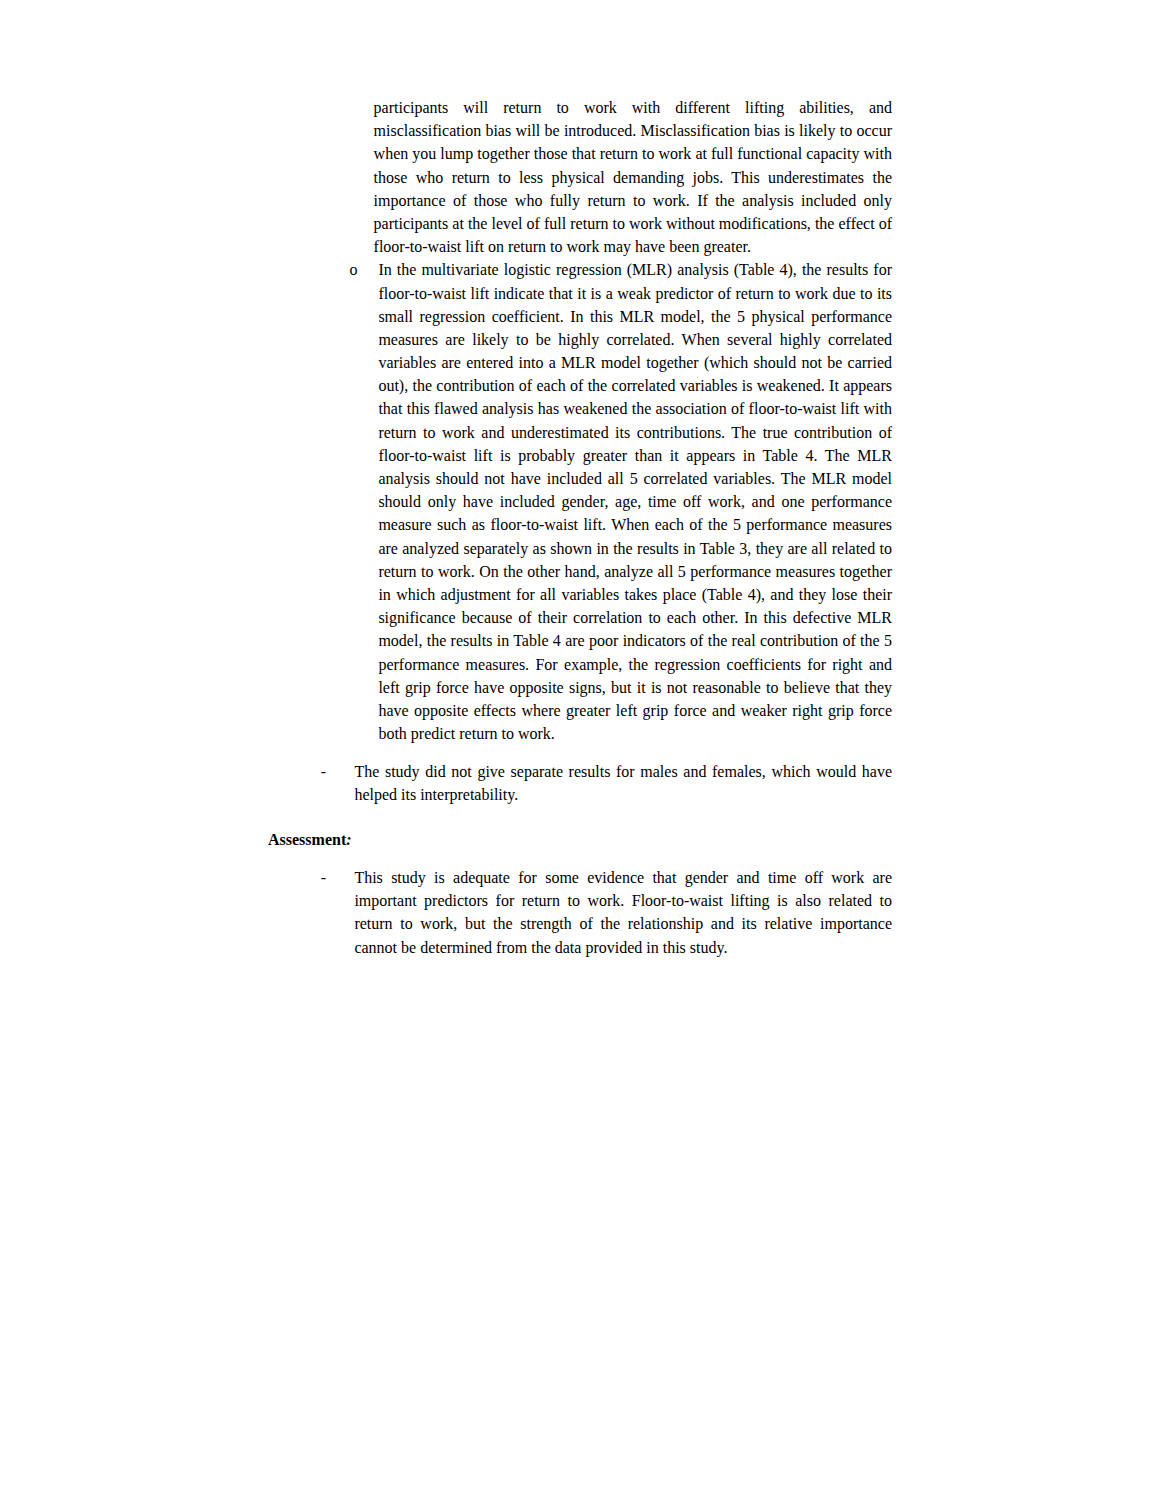participants will return to work with different lifting abilities, and misclassification bias will be introduced. Misclassification bias is likely to occur when you lump together those that return to work at full functional capacity with those who return to less physical demanding jobs. This underestimates the importance of those who fully return to work. If the analysis included only participants at the level of full return to work without modifications, the effect of floor-to-waist lift on return to work may have been greater.
o
In the multivariate logistic regression (MLR) analysis (Table 4), the results for floor-to-waist lift indicate that it is a weak predictor of return to work due to its small regression coefficient. In this MLR model, the 5 physical performance measures are likely to be highly correlated. When several highly correlated variables are entered into a MLR model together (which should not be carried out), the contribution of each of the correlated variables is weakened. It appears that this flawed analysis has weakened the association of floor-to-waist lift with return to work and underestimated its contributions. The true contribution of floor-to-waist lift is probably greater than it appears in Table 4. The MLR analysis should not have included all 5 correlated variables. The MLR model should only have included gender, age, time off work, and one performance measure such as floor-to-waist lift. When each of the 5 performance measures are analyzed separately as shown in the results in Table 3, they are all related to return to work. On the other hand, analyze all 5 performance measures together in which adjustment for all variables takes place (Table 4), and they lose their significance because of their correlation to each other. In this defective MLR model, the results in Table 4 are poor indicators of the real contribution of the 5 performance measures. For example, the regression coefficients for right and left grip force have opposite signs, but it is not reasonable to believe that they have opposite effects where greater left grip force and weaker right grip force both predict return to work.
-
The study did not give separate results for males and females, which would have helped its interpretability.
Assessment:
-
This study is adequate for some evidence that gender and time off work are important predictors for return to work. Floor-to-waist lifting is also related to return to work, but the strength of the relationship and its relative importance cannot be determined from the data provided in this study.